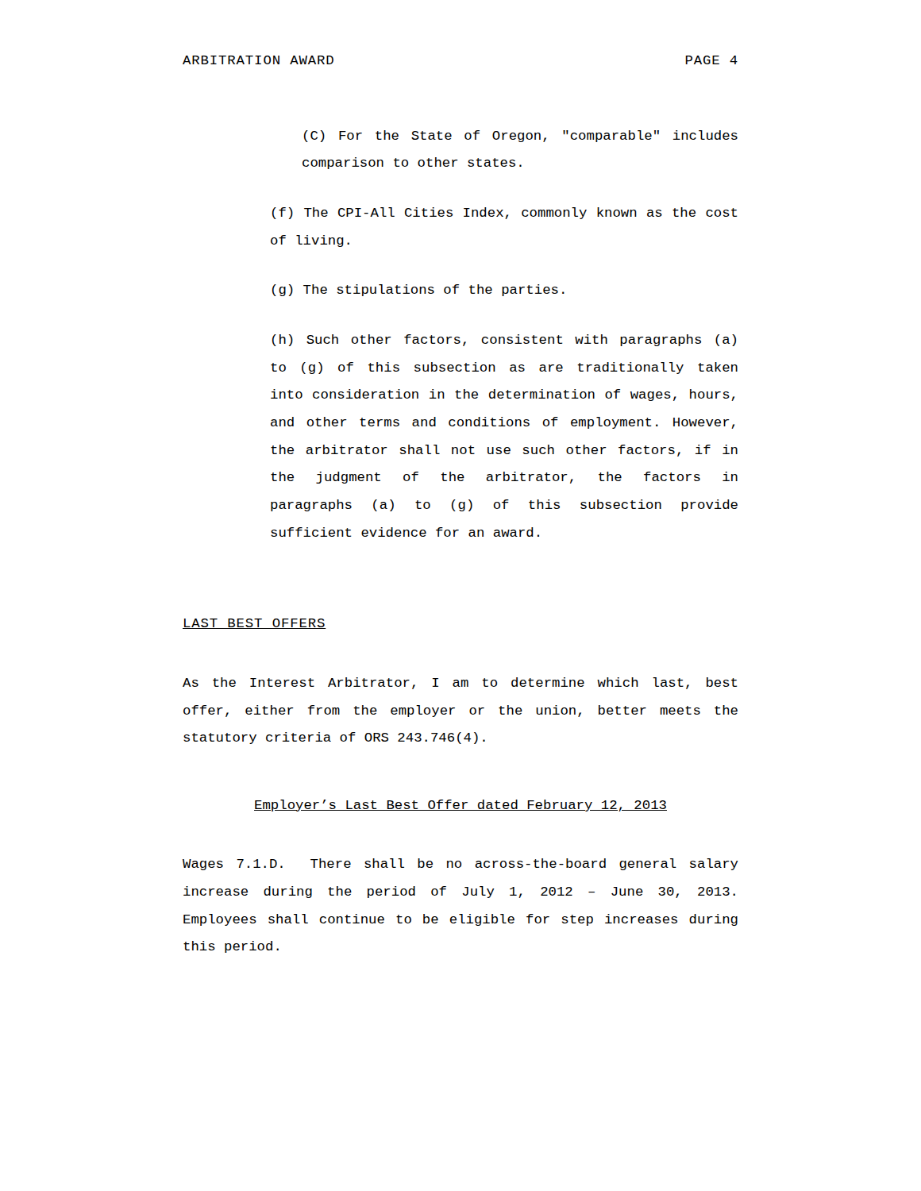ARBITRATION AWARD PAGE 4
(C) For the State of Oregon, "comparable" includes comparison to other states.
(f) The CPI-All Cities Index, commonly known as the cost of living.
(g) The stipulations of the parties.
(h) Such other factors, consistent with paragraphs (a) to (g) of this subsection as are traditionally taken into consideration in the determination of wages, hours, and other terms and conditions of employment. However, the arbitrator shall not use such other factors, if in the judgment of the arbitrator, the factors in paragraphs (a) to (g) of this subsection provide sufficient evidence for an award.
LAST BEST OFFERS
As the Interest Arbitrator, I am to determine which last, best offer, either from the employer or the union, better meets the statutory criteria of ORS 243.746(4).
Employer’s Last Best Offer dated February 12, 2013
Wages 7.1.D. There shall be no across-the-board general salary increase during the period of July 1, 2012 – June 30, 2013. Employees shall continue to be eligible for step increases during this period.